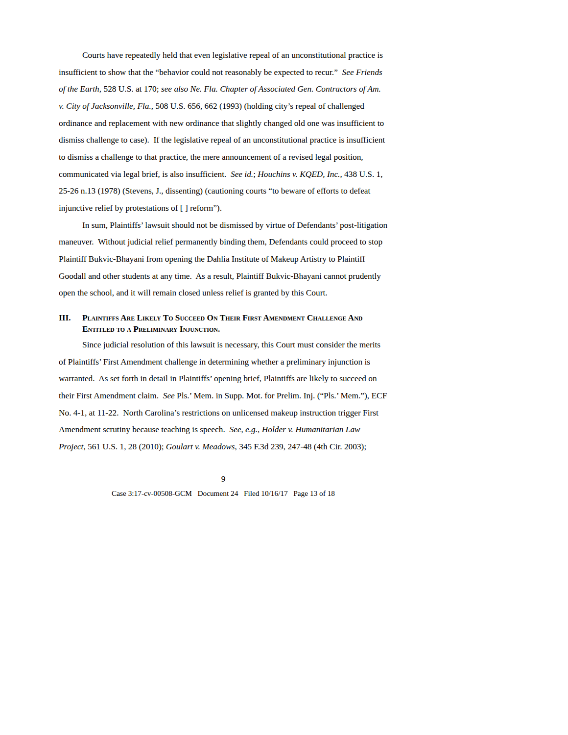Courts have repeatedly held that even legislative repeal of an unconstitutional practice is insufficient to show that the “behavior could not reasonably be expected to recur.” See Friends of the Earth, 528 U.S. at 170; see also Ne. Fla. Chapter of Associated Gen. Contractors of Am. v. City of Jacksonville, Fla., 508 U.S. 656, 662 (1993) (holding city’s repeal of challenged ordinance and replacement with new ordinance that slightly changed old one was insufficient to dismiss challenge to case). If the legislative repeal of an unconstitutional practice is insufficient to dismiss a challenge to that practice, the mere announcement of a revised legal position, communicated via legal brief, is also insufficient. See id.; Houchins v. KQED, Inc., 438 U.S. 1, 25-26 n.13 (1978) (Stevens, J., dissenting) (cautioning courts “to beware of efforts to defeat injunctive relief by protestations of [ ] reform”).
In sum, Plaintiffs’ lawsuit should not be dismissed by virtue of Defendants’ post-litigation maneuver. Without judicial relief permanently binding them, Defendants could proceed to stop Plaintiff Bukvic-Bhayani from opening the Dahlia Institute of Makeup Artistry to Plaintiff Goodall and other students at any time. As a result, Plaintiff Bukvic-Bhayani cannot prudently open the school, and it will remain closed unless relief is granted by this Court.
III.
Plaintiffs Are Likely To Succeed On Their First Amendment Challenge And Entitled to a Preliminary Injunction.
Since judicial resolution of this lawsuit is necessary, this Court must consider the merits of Plaintiffs’ First Amendment challenge in determining whether a preliminary injunction is warranted. As set forth in detail in Plaintiffs’ opening brief, Plaintiffs are likely to succeed on their First Amendment claim. See Pls.’ Mem. in Supp. Mot. for Prelim. Inj. (“Pls.’ Mem.”), ECF No. 4-1, at 11-22. North Carolina’s restrictions on unlicensed makeup instruction trigger First Amendment scrutiny because teaching is speech. See, e.g., Holder v. Humanitarian Law Project, 561 U.S. 1, 28 (2010); Goulart v. Meadows, 345 F.3d 239, 247-48 (4th Cir. 2003);
9
Case 3:17-cv-00508-GCM Document 24 Filed 10/16/17 Page 13 of 18